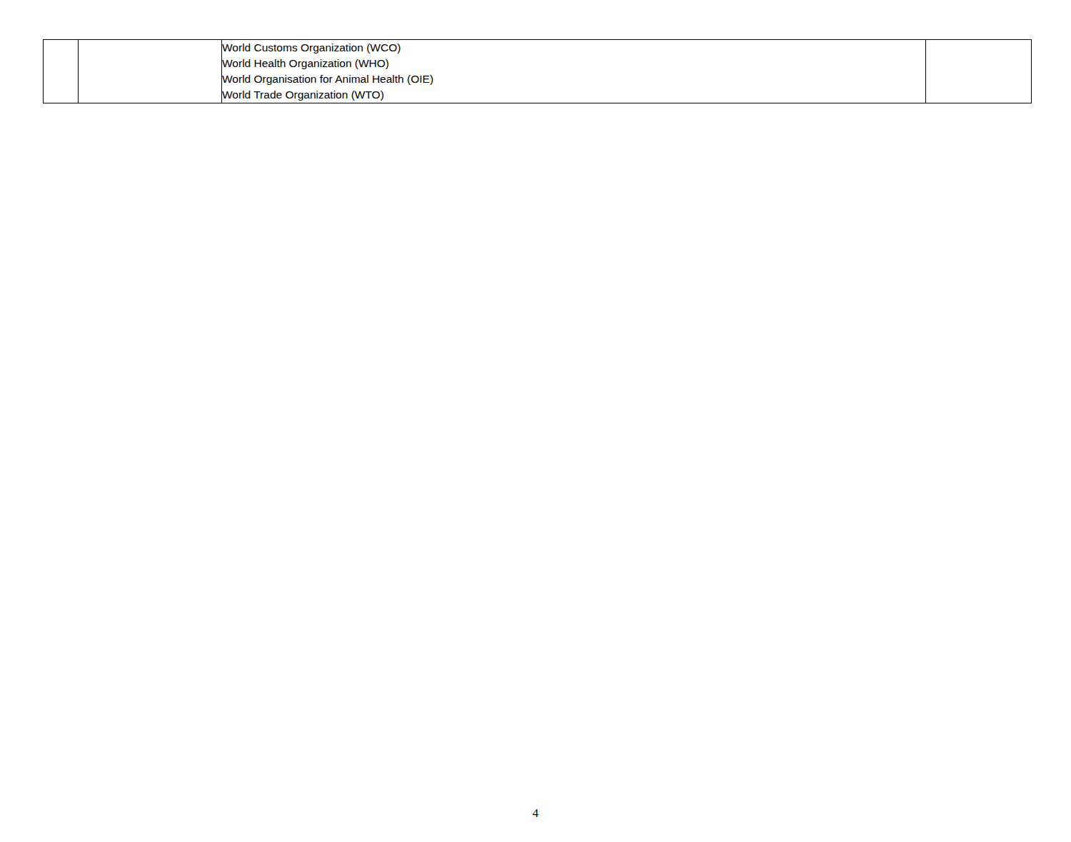| | | World Customs Organization (WCO) World Health Organization (WHO) World Organisation for Animal Health (OIE) World Trade Organization (WTO) | |
4